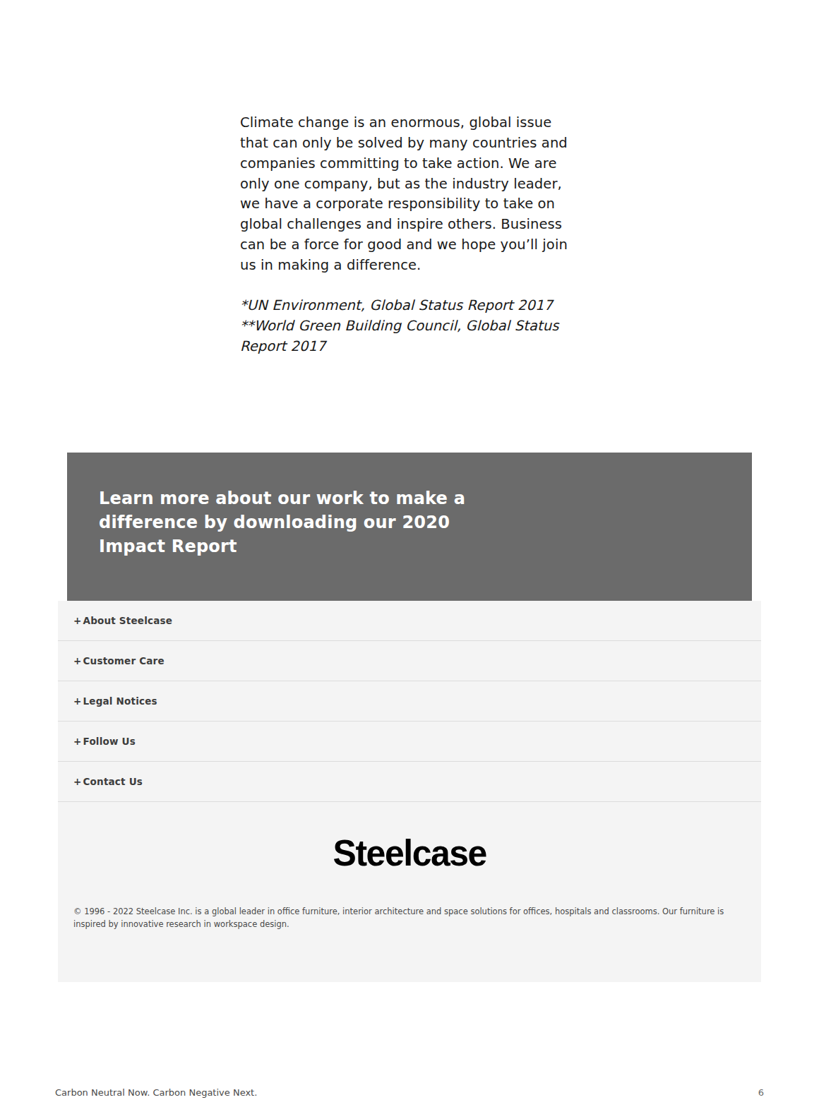Climate change is an enormous, global issue that can only be solved by many countries and companies committing to take action. We are only one company, but as the industry leader, we have a corporate responsibility to take on global challenges and inspire others. Business can be a force for good and we hope you’ll join us in making a difference.
*UN Environment, Global Status Report 2017 **World Green Building Council, Global Status Report 2017
Learn more about our work to make a difference by downloading our 2020
Impact Report
+About Steelcase
+Customer Care
+Legal Notices
+Follow Us
+Contact Us
Steelcase
© 1996 - 2022 Steelcase Inc. is a global leader in office furniture, interior architecture and space solutions for offices, hospitals and classrooms. Our furniture is inspired by innovative research in workspace design.
Carbon Neutral Now. Carbon Negative Next.
6